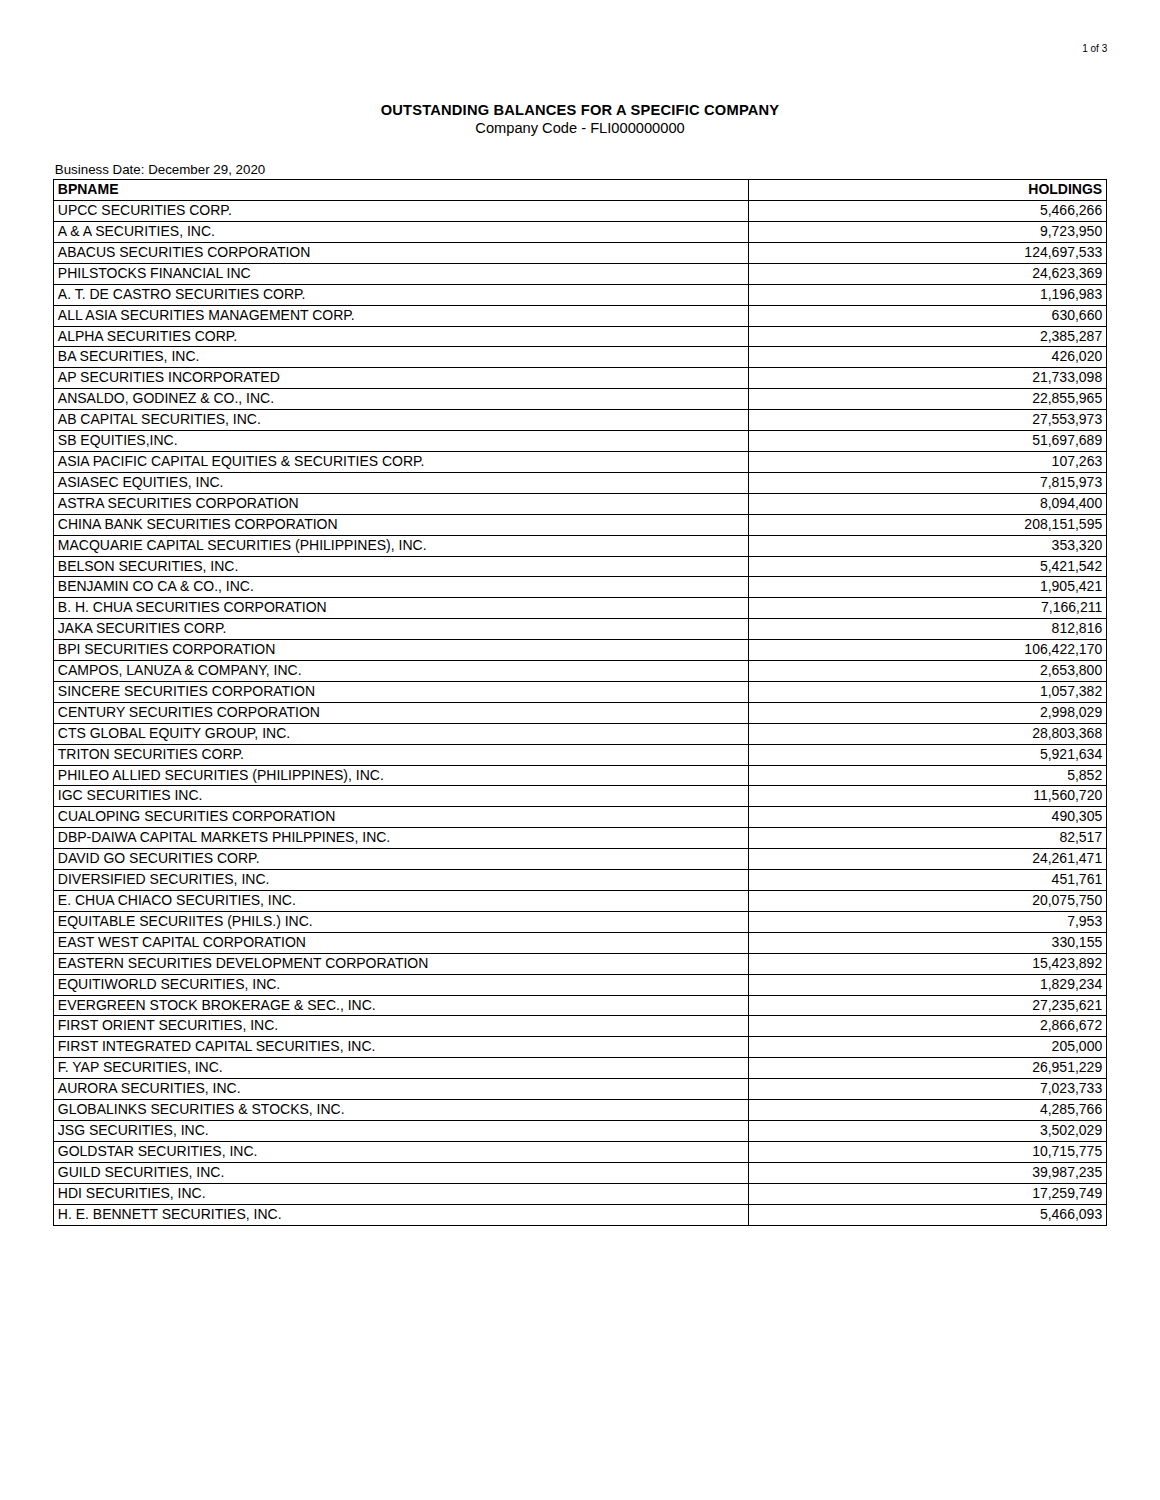1 of 3
OUTSTANDING BALANCES FOR A SPECIFIC COMPANY
Company Code - FLI000000000
Business Date: December 29, 2020
| BPNAME | HOLDINGS |
| --- | --- |
| UPCC SECURITIES CORP. | 5,466,266 |
| A & A SECURITIES, INC. | 9,723,950 |
| ABACUS SECURITIES CORPORATION | 124,697,533 |
| PHILSTOCKS FINANCIAL INC | 24,623,369 |
| A. T. DE CASTRO SECURITIES CORP. | 1,196,983 |
| ALL ASIA SECURITIES MANAGEMENT CORP. | 630,660 |
| ALPHA SECURITIES CORP. | 2,385,287 |
| BA SECURITIES, INC. | 426,020 |
| AP SECURITIES INCORPORATED | 21,733,098 |
| ANSALDO, GODINEZ & CO., INC. | 22,855,965 |
| AB CAPITAL SECURITIES, INC. | 27,553,973 |
| SB EQUITIES,INC. | 51,697,689 |
| ASIA PACIFIC CAPITAL EQUITIES & SECURITIES CORP. | 107,263 |
| ASIASEC EQUITIES, INC. | 7,815,973 |
| ASTRA SECURITIES CORPORATION | 8,094,400 |
| CHINA BANK SECURITIES CORPORATION | 208,151,595 |
| MACQUARIE CAPITAL SECURITIES (PHILIPPINES), INC. | 353,320 |
| BELSON SECURITIES, INC. | 5,421,542 |
| BENJAMIN CO CA & CO., INC. | 1,905,421 |
| B. H. CHUA SECURITIES CORPORATION | 7,166,211 |
| JAKA SECURITIES CORP. | 812,816 |
| BPI SECURITIES CORPORATION | 106,422,170 |
| CAMPOS, LANUZA & COMPANY, INC. | 2,653,800 |
| SINCERE SECURITIES CORPORATION | 1,057,382 |
| CENTURY SECURITIES CORPORATION | 2,998,029 |
| CTS GLOBAL EQUITY GROUP, INC. | 28,803,368 |
| TRITON SECURITIES CORP. | 5,921,634 |
| PHILEO ALLIED SECURITIES (PHILIPPINES), INC. | 5,852 |
| IGC SECURITIES INC. | 11,560,720 |
| CUALOPING SECURITIES CORPORATION | 490,305 |
| DBP-DAIWA CAPITAL MARKETS PHILPPINES, INC. | 82,517 |
| DAVID GO SECURITIES CORP. | 24,261,471 |
| DIVERSIFIED SECURITIES, INC. | 451,761 |
| E. CHUA CHIACO SECURITIES, INC. | 20,075,750 |
| EQUITABLE SECURIITES (PHILS.) INC. | 7,953 |
| EAST WEST CAPITAL CORPORATION | 330,155 |
| EASTERN SECURITIES DEVELOPMENT CORPORATION | 15,423,892 |
| EQUITIWORLD SECURITIES, INC. | 1,829,234 |
| EVERGREEN STOCK BROKERAGE & SEC., INC. | 27,235,621 |
| FIRST ORIENT SECURITIES, INC. | 2,866,672 |
| FIRST INTEGRATED CAPITAL SECURITIES, INC. | 205,000 |
| F. YAP SECURITIES, INC. | 26,951,229 |
| AURORA SECURITIES, INC. | 7,023,733 |
| GLOBALINKS SECURITIES & STOCKS, INC. | 4,285,766 |
| JSG SECURITIES, INC. | 3,502,029 |
| GOLDSTAR SECURITIES, INC. | 10,715,775 |
| GUILD SECURITIES, INC. | 39,987,235 |
| HDI SECURITIES, INC. | 17,259,749 |
| H. E. BENNETT SECURITIES, INC. | 5,466,093 |